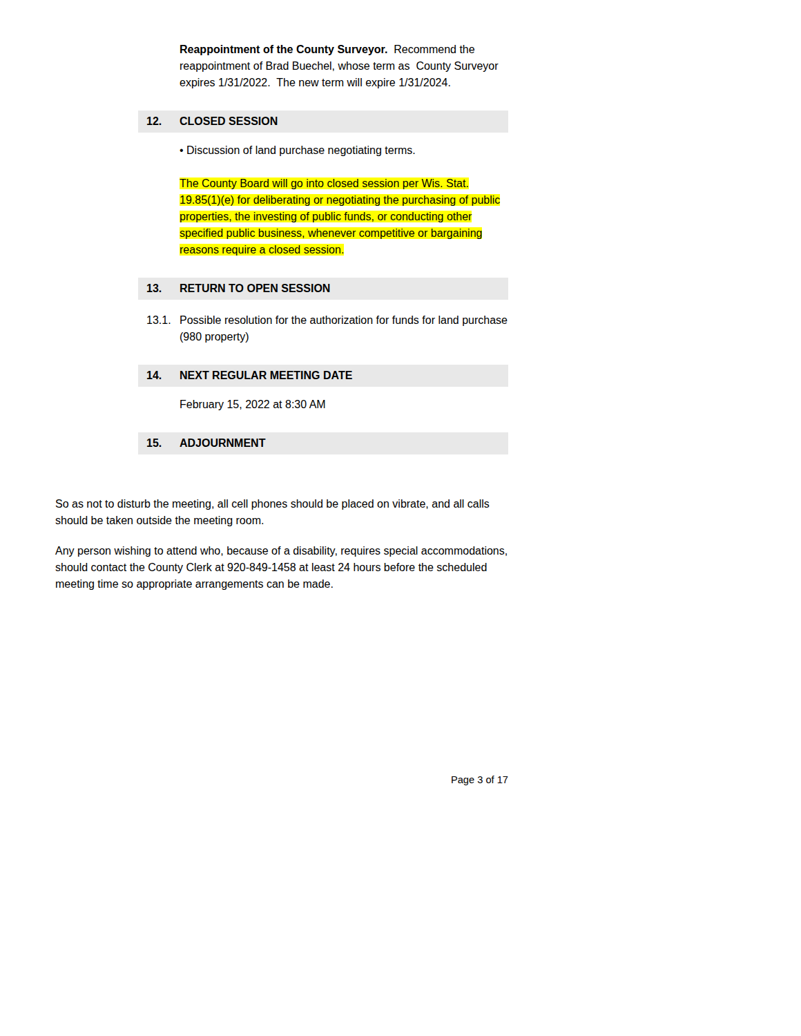Reappointment of the County Surveyor. Recommend the reappointment of Brad Buechel, whose term as County Surveyor expires 1/31/2022. The new term will expire 1/31/2024.
12. CLOSED SESSION
• Discussion of land purchase negotiating terms.
The County Board will go into closed session per Wis. Stat. 19.85(1)(e) for deliberating or negotiating the purchasing of public properties, the investing of public funds, or conducting other specified public business, whenever competitive or bargaining reasons require a closed session.
13. RETURN TO OPEN SESSION
13.1. Possible resolution for the authorization for funds for land purchase (980 property)
14. NEXT REGULAR MEETING DATE
February 15, 2022 at 8:30 AM
15. ADJOURNMENT
So as not to disturb the meeting, all cell phones should be placed on vibrate, and all calls should be taken outside the meeting room.
Any person wishing to attend who, because of a disability, requires special accommodations, should contact the County Clerk at 920-849-1458 at least 24 hours before the scheduled meeting time so appropriate arrangements can be made.
Page 3 of 17